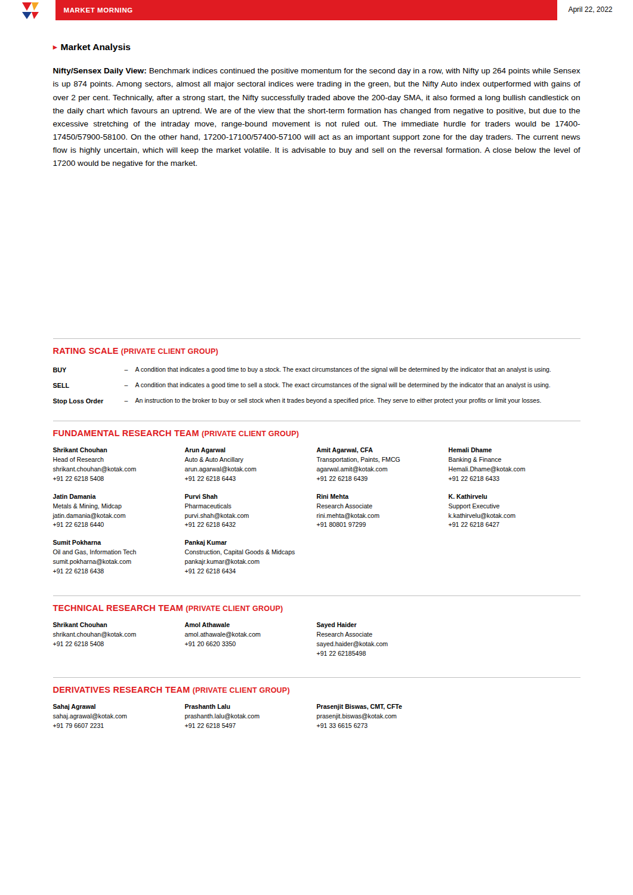MARKET MORNING
April 22, 2022
▸Market Analysis
Nifty/Sensex Daily View: Benchmark indices continued the positive momentum for the second day in a row, with Nifty up 264 points while Sensex is up 874 points. Among sectors, almost all major sectoral indices were trading in the green, but the Nifty Auto index outperformed with gains of over 2 per cent. Technically, after a strong start, the Nifty successfully traded above the 200-day SMA, it also formed a long bullish candlestick on the daily chart which favours an uptrend. We are of the view that the short-term formation has changed from negative to positive, but due to the excessive stretching of the intraday move, range-bound movement is not ruled out. The immediate hurdle for traders would be 17400-17450/57900-58100. On the other hand, 17200-17100/57400-57100 will act as an important support zone for the day traders. The current news flow is highly uncertain, which will keep the market volatile. It is advisable to buy and sell on the reversal formation. A close below the level of 17200 would be negative for the market.
RATING SCALE (PRIVATE CLIENT GROUP)
| BUY | – | A condition that indicates a good time to buy a stock. The exact circumstances of the signal will be determined by the indicator that an analyst is using. |
| SELL | – | A condition that indicates a good time to sell a stock. The exact circumstances of the signal will be determined by the indicator that an analyst is using. |
| Stop Loss Order | – | An instruction to the broker to buy or sell stock when it trades beyond a specified price. They serve to either protect your profits or limit your losses. |
FUNDAMENTAL RESEARCH TEAM (PRIVATE CLIENT GROUP)
| Shrikant Chouhan Head of Research shrikant.chouhan@kotak.com +91 22 6218 5408 | Arun Agarwal Auto & Auto Ancillary arun.agarwal@kotak.com +91 22 6218 6443 | Amit Agarwal, CFA Transportation, Paints, FMCG agarwal.amit@kotak.com +91 22 6218 6439 | Hemali Dhame Banking & Finance Hemali.Dhame@kotak.com +91 22 6218 6433 |
| Jatin Damania Metals & Mining, Midcap jatin.damania@kotak.com +91 22 6218 6440 | Purvi Shah Pharmaceuticals purvi.shah@kotak.com +91 22 6218 6432 | Rini Mehta Research Associate rini.mehta@kotak.com +91 80801 97299 | K. Kathirvelu Support Executive k.kathirvelu@kotak.com +91 22 6218 6427 |
| Sumit Pokharna Oil and Gas, Information Tech sumit.pokharna@kotak.com +91 22 6218 6438 | Pankaj Kumar Construction, Capital Goods & Midcaps pankajr.kumar@kotak.com +91 22 6218 6434 | | |
TECHNICAL RESEARCH TEAM (PRIVATE CLIENT GROUP)
| Shrikant Chouhan shrikant.chouhan@kotak.com +91 22 6218 5408 | Amol Athawale amol.athawale@kotak.com +91 20 6620 3350 | Sayed Haider Research Associate sayed.haider@kotak.com +91 22 62185498 | |
DERIVATIVES RESEARCH TEAM (PRIVATE CLIENT GROUP)
| Sahaj Agrawal sahaj.agrawal@kotak.com +91 79 6607 2231 | Prashanth Lalu prashanth.lalu@kotak.com +91 22 6218 5497 | Prasenjit Biswas, CMT, CFTe prasenjit.biswas@kotak.com +91 33 6615 6273 | |